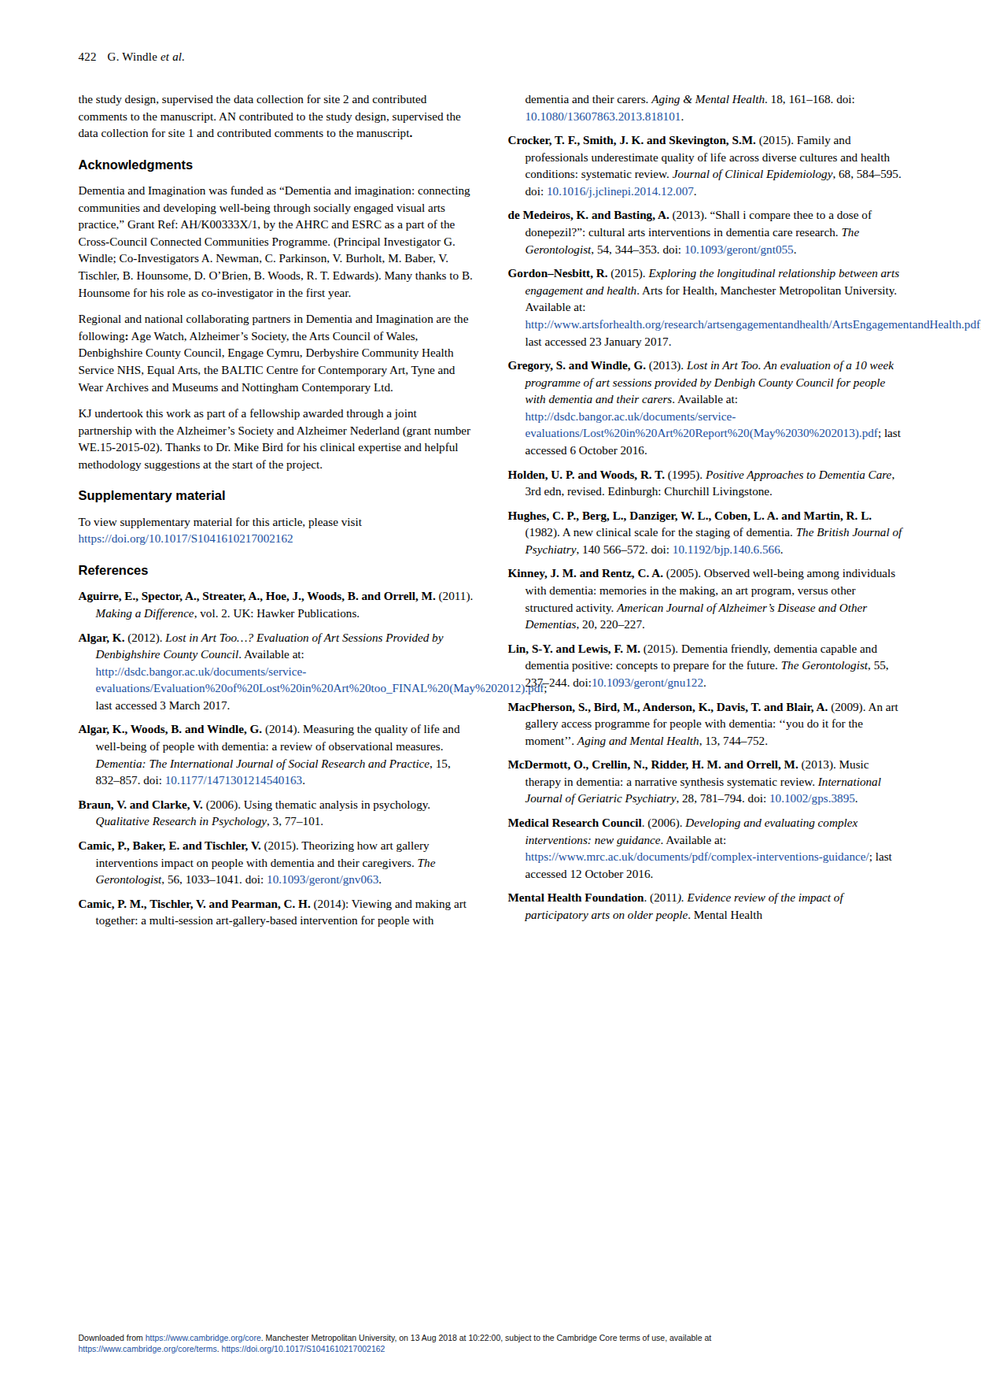422 G. Windle et al.
the study design, supervised the data collection for site 2 and contributed comments to the manuscript. AN contributed to the study design, supervised the data collection for site 1 and contributed comments to the manuscript.
Acknowledgments
Dementia and Imagination was funded as “Dementia and imagination: connecting communities and developing well-being through socially engaged visual arts practice,” Grant Ref: AH/K00333X/1, by the AHRC and ESRC as a part of the Cross-Council Connected Communities Programme. (Principal Investigator G. Windle; Co-Investigators A. Newman, C. Parkinson, V. Burholt, M. Baber, V. Tischler, B. Hounsome, D. O’Brien, B. Woods, R. T. Edwards). Many thanks to B. Hounsome for his role as co-investigator in the first year.
Regional and national collaborating partners in Dementia and Imagination are the following: Age Watch, Alzheimer’s Society, the Arts Council of Wales, Denbighshire County Council, Engage Cymru, Derbyshire Community Health Service NHS, Equal Arts, the BALTIC Centre for Contemporary Art, Tyne and Wear Archives and Museums and Nottingham Contemporary Ltd.
KJ undertook this work as part of a fellowship awarded through a joint partnership with the Alzheimer’s Society and Alzheimer Nederland (grant number WE.15-2015-02). Thanks to Dr. Mike Bird for his clinical expertise and helpful methodology suggestions at the start of the project.
Supplementary material
To view supplementary material for this article, please visit https://doi.org/10.1017/S1041610217002162
References
Aguirre, E., Spector, A., Streater, A., Hoe, J., Woods, B. and Orrell, M. (2011). Making a Difference, vol. 2. UK: Hawker Publications.
Algar, K. (2012). Lost in Art Too…? Evaluation of Art Sessions Provided by Denbighshire County Council. Available at: http://dsdc.bangor.ac.uk/documents/service-evaluations/Evaluation%20of%20Lost%20in%20Art%20too_FINAL%20(May%202012).pdf; last accessed 3 March 2017.
Algar, K., Woods, B. and Windle, G. (2014). Measuring the quality of life and well-being of people with dementia: a review of observational measures. Dementia: The International Journal of Social Research and Practice, 15, 832–857. doi: 10.1177/1471301214540163.
Braun, V. and Clarke, V. (2006). Using thematic analysis in psychology. Qualitative Research in Psychology, 3, 77–101.
Camic, P., Baker, E. and Tischler, V. (2015). Theorizing how art gallery interventions impact on people with dementia and their caregivers. The Gerontologist, 56, 1033–1041. doi: 10.1093/geront/gnv063.
Camic, P. M., Tischler, V. and Pearman, C. H. (2014): Viewing and making art together: a multi-session art-gallery-based intervention for people with dementia and their carers. Aging & Mental Health. 18, 161–168. doi: 10.1080/13607863.2013.818101.
Crocker, T. F., Smith, J. K. and Skevington, S.M. (2015). Family and professionals underestimate quality of life across diverse cultures and health conditions: systematic review. Journal of Clinical Epidemiology, 68, 584–595. doi: 10.1016/j.jclinepi.2014.12.007.
de Medeiros, K. and Basting, A. (2013). “Shall i compare thee to a dose of donepezil?”: cultural arts interventions in dementia care research. The Gerontologist, 54, 344–353. doi: 10.1093/geront/gnt055.
Gordon–Nesbitt, R. (2015). Exploring the longitudinal relationship between arts engagement and health. Arts for Health, Manchester Metropolitan University. Available at: http://www.artsforhealth.org/research/artsengagementandhealth/ArtsEngagementandHealth.pdf; last accessed 23 January 2017.
Gregory, S. and Windle, G. (2013). Lost in Art Too. An evaluation of a 10 week programme of art sessions provided by Denbigh County Council for people with dementia and their carers. Available at: http://dsdc.bangor.ac.uk/documents/service-evaluations/Lost%20in%20Art%20Report%20(May%2030%202013).pdf; last accessed 6 October 2016.
Holden, U. P. and Woods, R. T. (1995). Positive Approaches to Dementia Care, 3rd edn, revised. Edinburgh: Churchill Livingstone.
Hughes, C. P., Berg, L., Danziger, W. L., Coben, L. A. and Martin, R. L. (1982). A new clinical scale for the staging of dementia. The British Journal of Psychiatry, 140 566–572. doi: 10.1192/bjp.140.6.566.
Kinney, J. M. and Rentz, C. A. (2005). Observed well-being among individuals with dementia: memories in the making, an art program, versus other structured activity. American Journal of Alzheimer’s Disease and Other Dementias, 20, 220–227.
Lin, S-Y. and Lewis, F. M. (2015). Dementia friendly, dementia capable and dementia positive: concepts to prepare for the future. The Gerontologist, 55, 237–244. doi:10.1093/geront/gnu122.
MacPherson, S., Bird, M., Anderson, K., Davis, T. and Blair, A. (2009). An art gallery access programme for people with dementia: ‘‘you do it for the moment’’. Aging and Mental Health, 13, 744–752.
McDermott, O., Crellin, N., Ridder, H. M. and Orrell, M. (2013). Music therapy in dementia: a narrative synthesis systematic review. International Journal of Geriatric Psychiatry, 28, 781–794. doi: 10.1002/gps.3895.
Medical Research Council. (2006). Developing and evaluating complex interventions: new guidance. Available at: https://www.mrc.ac.uk/documents/pdf/complex-interventions-guidance/; last accessed 12 October 2016.
Mental Health Foundation. (2011). Evidence review of the impact of participatory arts on older people. Mental Health
Downloaded from https://www.cambridge.org/core. Manchester Metropolitan University, on 13 Aug 2018 at 10:22:00, subject to the Cambridge Core terms of use, available at
https://www.cambridge.org/core/terms. https://doi.org/10.1017/S1041610217002162